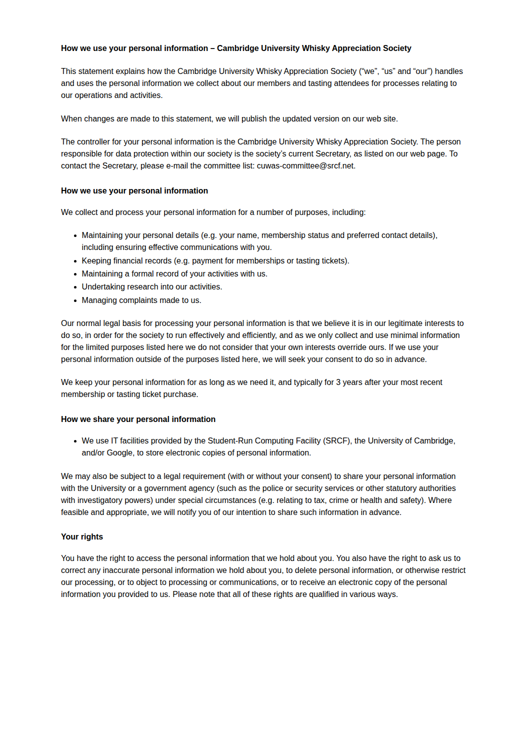How we use your personal information – Cambridge University Whisky Appreciation Society
This statement explains how the Cambridge University Whisky Appreciation Society (“we”, “us” and “our”) handles and uses the personal information we collect about our members and tasting attendees for processes relating to our operations and activities.
When changes are made to this statement, we will publish the updated version on our web site.
The controller for your personal information is the Cambridge University Whisky Appreciation Society. The person responsible for data protection within our society is the society’s current Secretary, as listed on our web page. To contact the Secretary, please e-mail the committee list: cuwas-committee@srcf.net.
How we use your personal information
We collect and process your personal information for a number of purposes, including:
Maintaining your personal details (e.g. your name, membership status and preferred contact details), including ensuring effective communications with you.
Keeping financial records (e.g. payment for memberships or tasting tickets).
Maintaining a formal record of your activities with us.
Undertaking research into our activities.
Managing complaints made to us.
Our normal legal basis for processing your personal information is that we believe it is in our legitimate interests to do so, in order for the society to run effectively and efficiently, and as we only collect and use minimal information for the limited purposes listed here we do not consider that your own interests override ours. If we use your personal information outside of the purposes listed here, we will seek your consent to do so in advance.
We keep your personal information for as long as we need it, and typically for 3 years after your most recent membership or tasting ticket purchase.
How we share your personal information
We use IT facilities provided by the Student-Run Computing Facility (SRCF), the University of Cambridge, and/or Google, to store electronic copies of personal information.
We may also be subject to a legal requirement (with or without your consent) to share your personal information with the University or a government agency (such as the police or security services or other statutory authorities with investigatory powers) under special circumstances (e.g. relating to tax, crime or health and safety). Where feasible and appropriate, we will notify you of our intention to share such information in advance.
Your rights
You have the right to access the personal information that we hold about you. You also have the right to ask us to correct any inaccurate personal information we hold about you, to delete personal information, or otherwise restrict our processing, or to object to processing or communications, or to receive an electronic copy of the personal information you provided to us. Please note that all of these rights are qualified in various ways.